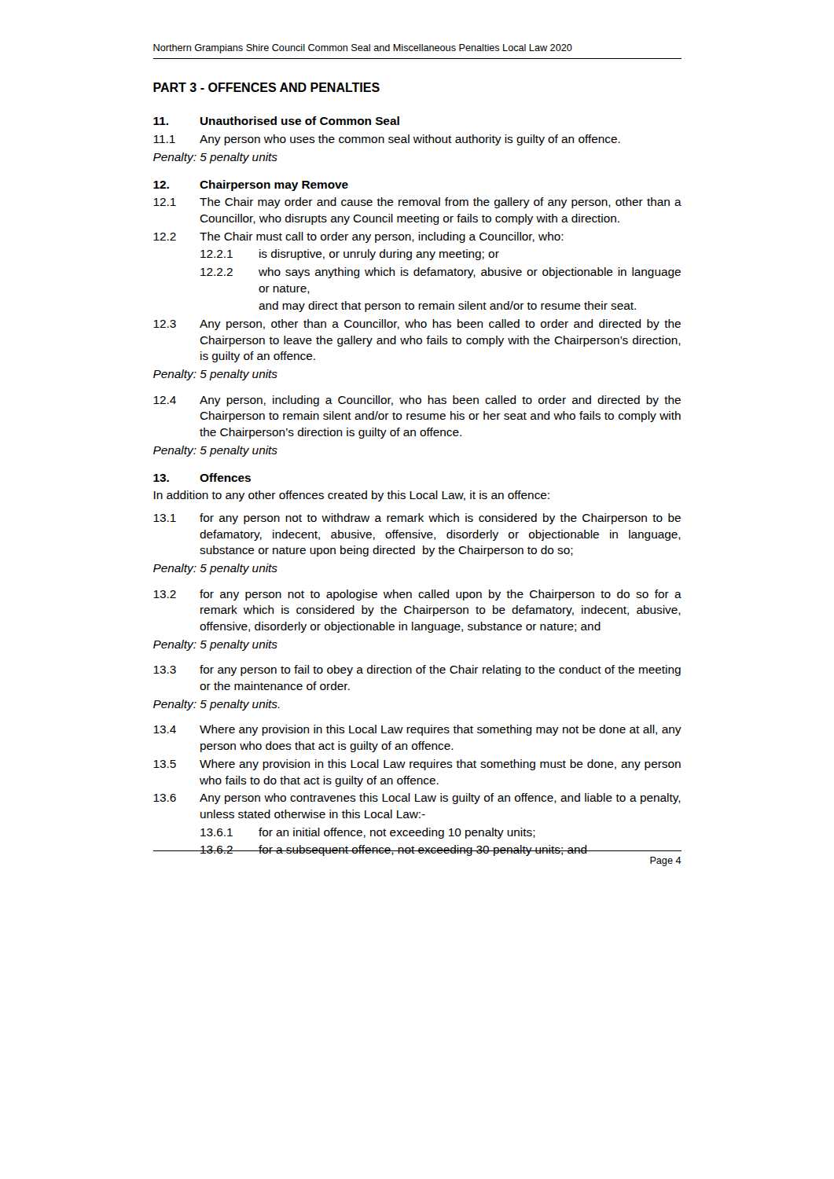Northern Grampians Shire Council Common Seal and Miscellaneous Penalties Local Law 2020
PART 3 - OFFENCES AND PENALTIES
11. Unauthorised use of Common Seal
11.1 Any person who uses the common seal without authority is guilty of an offence.
Penalty: 5 penalty units
12. Chairperson may Remove
12.1 The Chair may order and cause the removal from the gallery of any person, other than a Councillor, who disrupts any Council meeting or fails to comply with a direction.
12.2 The Chair must call to order any person, including a Councillor, who:
12.2.1 is disruptive, or unruly during any meeting; or
12.2.2 who says anything which is defamatory, abusive or objectionable in language or nature,
and may direct that person to remain silent and/or to resume their seat.
12.3 Any person, other than a Councillor, who has been called to order and directed by the Chairperson to leave the gallery and who fails to comply with the Chairperson’s direction, is guilty of an offence.
Penalty: 5 penalty units
12.4 Any person, including a Councillor, who has been called to order and directed by the Chairperson to remain silent and/or to resume his or her seat and who fails to comply with the Chairperson’s direction is guilty of an offence.
Penalty: 5 penalty units
13. Offences
In addition to any other offences created by this Local Law, it is an offence:
13.1 for any person not to withdraw a remark which is considered by the Chairperson to be defamatory, indecent, abusive, offensive, disorderly or objectionable in language, substance or nature upon being directed by the Chairperson to do so;
Penalty: 5 penalty units
13.2 for any person not to apologise when called upon by the Chairperson to do so for a remark which is considered by the Chairperson to be defamatory, indecent, abusive, offensive, disorderly or objectionable in language, substance or nature; and
Penalty: 5 penalty units
13.3 for any person to fail to obey a direction of the Chair relating to the conduct of the meeting or the maintenance of order.
Penalty: 5 penalty units.
13.4 Where any provision in this Local Law requires that something may not be done at all, any person who does that act is guilty of an offence.
13.5 Where any provision in this Local Law requires that something must be done, any person who fails to do that act is guilty of an offence.
13.6 Any person who contravenes this Local Law is guilty of an offence, and liable to a penalty, unless stated otherwise in this Local Law:-
13.6.1 for an initial offence, not exceeding 10 penalty units;
13.6.2 for a subsequent offence, not exceeding 30 penalty units; and
Page 4